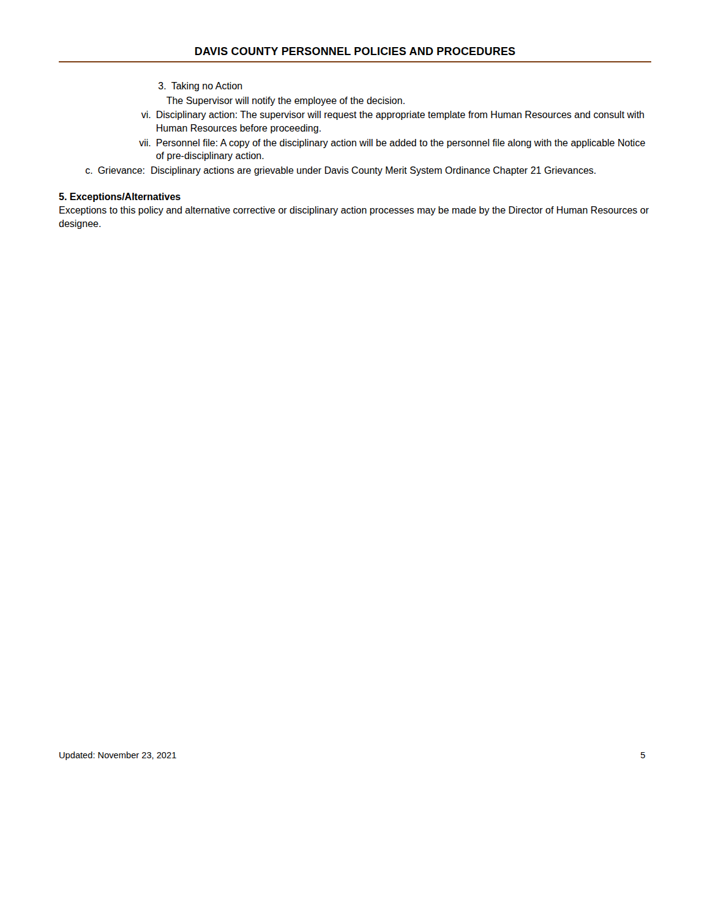DAVIS COUNTY PERSONNEL POLICIES AND PROCEDURES
3.
Taking no Action
The Supervisor will notify the employee of the decision.
vi.
Disciplinary action: The supervisor will request the appropriate template from Human Resources and consult with Human Resources before proceeding.
vii.
Personnel file: A copy of the disciplinary action will be added to the personnel file along with the applicable Notice of pre-disciplinary action.
c.
Grievance: Disciplinary actions are grievable under Davis County Merit System Ordinance Chapter 21 Grievances.
5. Exceptions/Alternatives
Exceptions to this policy and alternative corrective or disciplinary action processes may be made by the Director of Human Resources or designee.
Updated: November 23, 2021
5